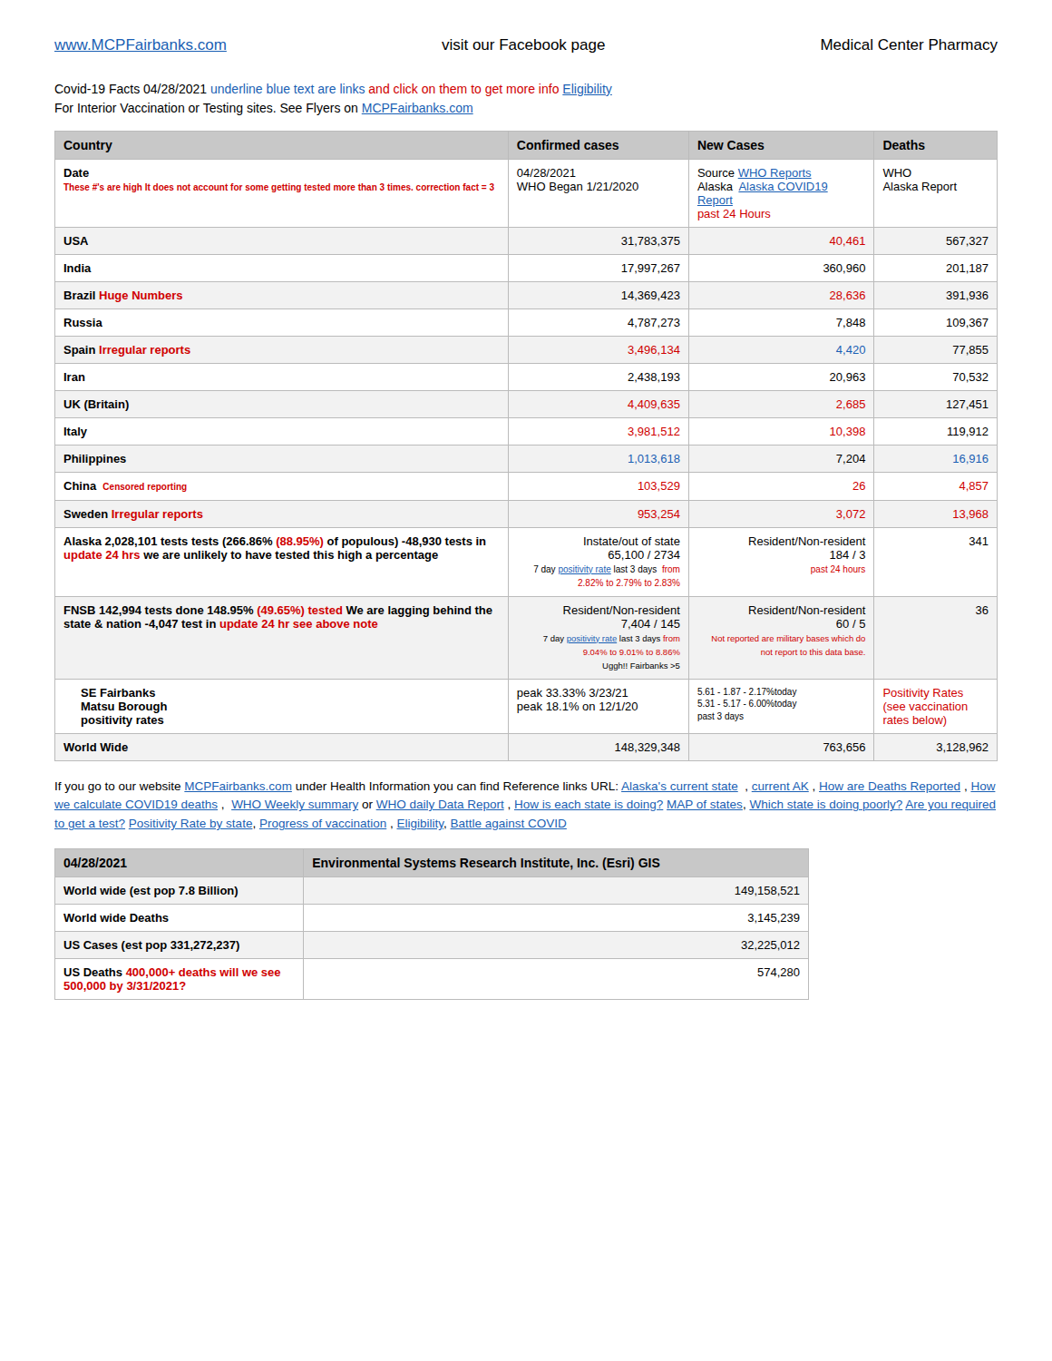www.MCPFairbanks.com visit our Facebook page Medical Center Pharmacy
Covid-19 Facts 04/28/2021 underline blue text are links and click on them to get more info Eligibility
For Interior Vaccination or Testing sites. See Flyers on MCPFairbanks.com
| Country | Confirmed cases | New Cases | Deaths |
| --- | --- | --- | --- |
| Date These #'s are high It does not account for some getting tested more than 3 times. correction fact = 3 | 04/28/2021 WHO Began 1/21/2020 | Source WHO Reports Alaska Alaska COVID19 Report past 24 Hours | WHO Alaska Report |
| USA | 31,783,375 | 40,461 | 567,327 |
| India | 17,997,267 | 360,960 | 201,187 |
| Brazil Huge Numbers | 14,369,423 | 28,636 | 391,936 |
| Russia | 4,787,273 | 7,848 | 109,367 |
| Spain Irregular reports | 3,496,134 | 4,420 | 77,855 |
| Iran | 2,438,193 | 20,963 | 70,532 |
| UK (Britain) | 4,409,635 | 2,685 | 127,451 |
| Italy | 3,981,512 | 10,398 | 119,912 |
| Philippines | 1,013,618 | 7,204 | 16,916 |
| China Censored reporting | 103,529 | 26 | 4,857 |
| Sweden Irregular reports | 953,254 | 3,072 | 13,968 |
| Alaska 2,028,101 tests tests (266.86% (88.95%) of populous) -48,930 tests in update 24 hrs we are unlikely to have tested this high a percentage | Instate/out of state 65,100 / 2734 7 day positivity rate last 3 days from 2.82% to 2.79% to 2.83% | Resident/Non-resident 184 / 3 past 24 hours | 341 |
| FNSB 142,994 tests done 148.95% (49.65%) tested We are lagging behind the state & nation -4,047 test in update 24 hr see above note | Resident/Non-resident 7,404 / 145 7 day positivity rate last 3 days from 9.04% to 9.01% to 8.86% Uggh!! Fairbanks >5 | Resident/Non-resident 60 / 5 Not reported are military bases which do not report to this data base. | 36 |
| SE Fairbanks Matsu Borough positivity rates | peak 33.33% 3/23/21 peak 18.1% on 12/1/20 | 5.61 - 1.87 - 2.17%today 5.31 - 5.17 - 6.00%today past 3 days | Positivity Rates (see vaccination rates below) |
| World Wide | 148,329,348 | 763,656 | 3,128,962 |
If you go to our website MCPFairbanks.com under Health Information you can find Reference links URL: Alaska's current state , current AK , How are Deaths Reported , How we calculate COVID19 deaths , WHO Weekly summary or WHO daily Data Report , How is each state is doing? MAP of states, Which state is doing poorly? Are you required to get a test? Positivity Rate by state, Progress of vaccination , Eligibility, Battle against COVID
| 04/28/2021 | Environmental Systems Research Institute, Inc. (Esri) GIS |
| --- | --- |
| World wide (est pop 7.8 Billion) | 149,158,521 |
| World wide Deaths | 3,145,239 |
| US Cases (est pop 331,272,237) | 32,225,012 |
| US Deaths 400,000+ deaths will we see 500,000 by 3/31/2021? | 574,280 |